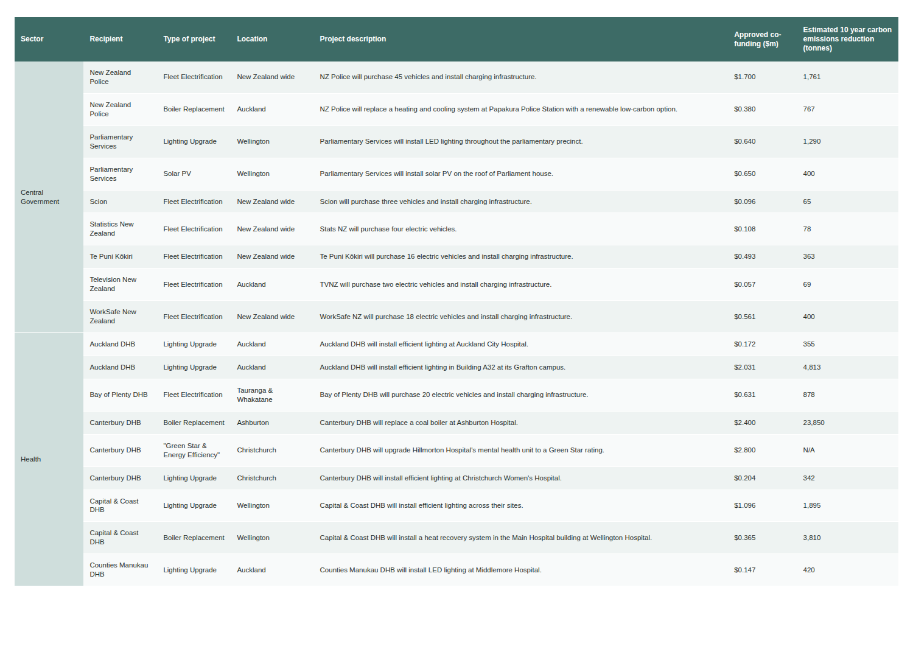| Sector | Recipient | Type of project | Location | Project description | Approved co-funding ($m) | Estimated 10 year carbon emissions reduction (tonnes) |
| --- | --- | --- | --- | --- | --- | --- |
| Central Government | New Zealand Police | Fleet Electrification | New Zealand wide | NZ Police will purchase 45 vehicles and install charging infrastructure. | $1.700 | 1,761 |
| New Zealand Police | Boiler Replacement | Auckland | NZ Police will replace a heating and cooling system at Papakura Police Station with a renewable low-carbon option. | $0.380 | 767 |
| Parliamentary Services | Lighting Upgrade | Wellington | Parliamentary Services will install LED lighting throughout the parliamentary precinct. | $0.640 | 1,290 |
| Parliamentary Services | Solar PV | Wellington | Parliamentary Services will install solar PV on the roof of Parliament house. | $0.650 | 400 |
| Scion | Fleet Electrification | New Zealand wide | Scion will purchase three vehicles and install charging infrastructure. | $0.096 | 65 |
| Statistics New Zealand | Fleet Electrification | New Zealand wide | Stats NZ will purchase four electric vehicles. | $0.108 | 78 |
| Te Puni Kōkiri | Fleet Electrification | New Zealand wide | Te Puni Kōkiri will purchase 16 electric vehicles and install charging infrastructure. | $0.493 | 363 |
| Television New Zealand | Fleet Electrification | Auckland | TVNZ will purchase two electric vehicles and install charging infrastructure. | $0.057 | 69 |
| WorkSafe New Zealand | Fleet Electrification | New Zealand wide | WorkSafe NZ will purchase 18 electric vehicles and install charging infrastructure. | $0.561 | 400 |
| Health | Auckland DHB | Lighting Upgrade | Auckland | Auckland DHB will install efficient lighting at Auckland City Hospital. | $0.172 | 355 |
| Auckland DHB | Lighting Upgrade | Auckland | Auckland DHB will install efficient lighting in Building A32 at its Grafton campus. | $2.031 | 4,813 |
| Bay of Plenty DHB | Fleet Electrification | Tauranga & Whakatane | Bay of Plenty DHB will purchase 20 electric vehicles and install charging infrastructure. | $0.631 | 878 |
| Canterbury DHB | Boiler Replacement | Ashburton | Canterbury DHB will replace a coal boiler at Ashburton Hospital. | $2.400 | 23,850 |
| Canterbury DHB | "Green Star & Energy Efficiency" | Christchurch | Canterbury DHB will upgrade Hillmorton Hospital's mental health unit to a Green Star rating. | $2.800 | N/A |
| Canterbury DHB | Lighting Upgrade | Christchurch | Canterbury DHB will install efficient lighting at Christchurch Women's Hospital. | $0.204 | 342 |
| Capital & Coast DHB | Lighting Upgrade | Wellington | Capital & Coast DHB will install efficient lighting across their sites. | $1.096 | 1,895 |
| Capital & Coast DHB | Boiler Replacement | Wellington | Capital & Coast DHB will install a heat recovery system in the Main Hospital building at Wellington Hospital. | $0.365 | 3,810 |
| Counties Manukau DHB | Lighting Upgrade | Auckland | Counties Manukau DHB will install LED lighting at Middlemore Hospital. | $0.147 | 420 |